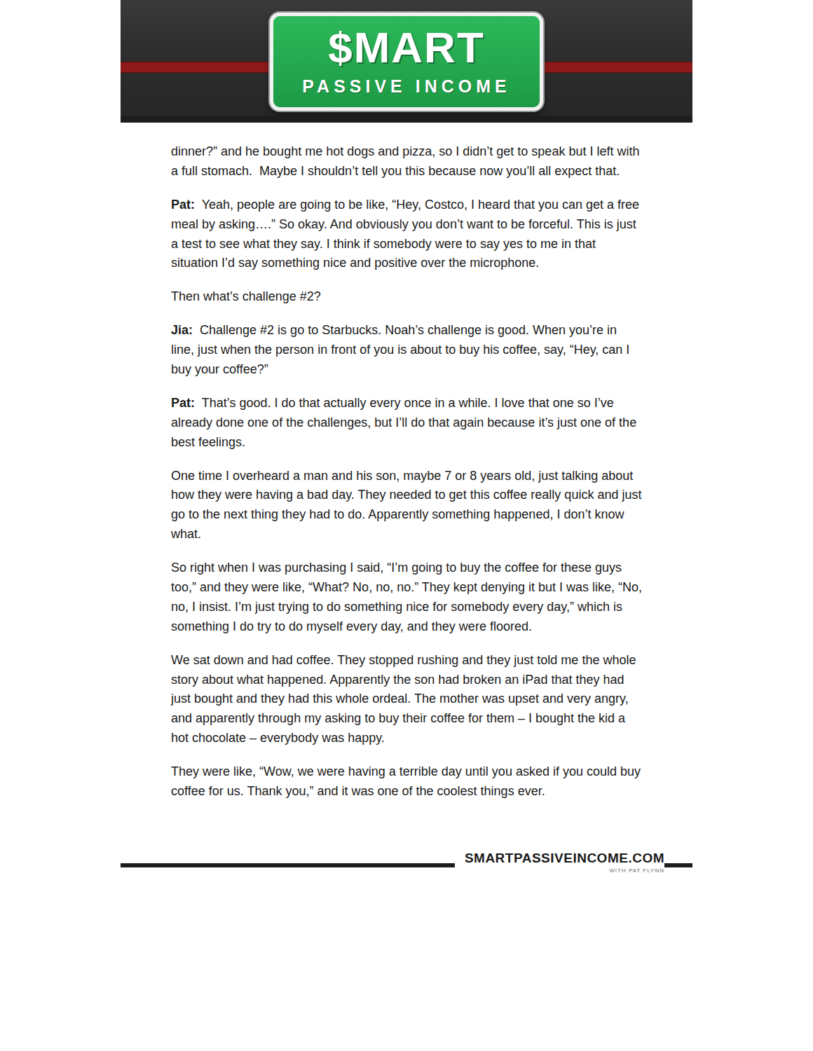$MART
PASSIVE INCOME
dinner?” and he bought me hot dogs and pizza, so I didn’t get to speak but I left with a full stomach. Maybe I shouldn’t tell you this because now you’ll all expect that.
Pat: Yeah, people are going to be like, “Hey, Costco, I heard that you can get a free meal by asking….” So okay. And obviously you don’t want to be forceful. This is just a test to see what they say. I think if somebody were to say yes to me in that situation I’d say something nice and positive over the microphone.
Then what’s challenge #2?
Jia: Challenge #2 is go to Starbucks. Noah’s challenge is good. When you’re in line, just when the person in front of you is about to buy his coffee, say, “Hey, can I buy your coffee?”
Pat: That’s good. I do that actually every once in a while. I love that one so I’ve already done one of the challenges, but I’ll do that again because it’s just one of the best feelings.
One time I overheard a man and his son, maybe 7 or 8 years old, just talking about how they were having a bad day. They needed to get this coffee really quick and just go to the next thing they had to do. Apparently something happened, I don’t know what.
So right when I was purchasing I said, “I’m going to buy the coffee for these guys too,” and they were like, “What? No, no, no.” They kept denying it but I was like, “No, no, I insist. I’m just trying to do something nice for somebody every day,” which is something I do try to do myself every day, and they were floored.
We sat down and had coffee. They stopped rushing and they just told me the whole story about what happened. Apparently the son had broken an iPad that they had just bought and they had this whole ordeal. The mother was upset and very angry, and apparently through my asking to buy their coffee for them – I bought the kid a hot chocolate – everybody was happy.
They were like, “Wow, we were having a terrible day until you asked if you could buy coffee for us. Thank you,” and it was one of the coolest things ever.
SMARTPASSIVEINCOME.COM
WITH PAT FLYNN